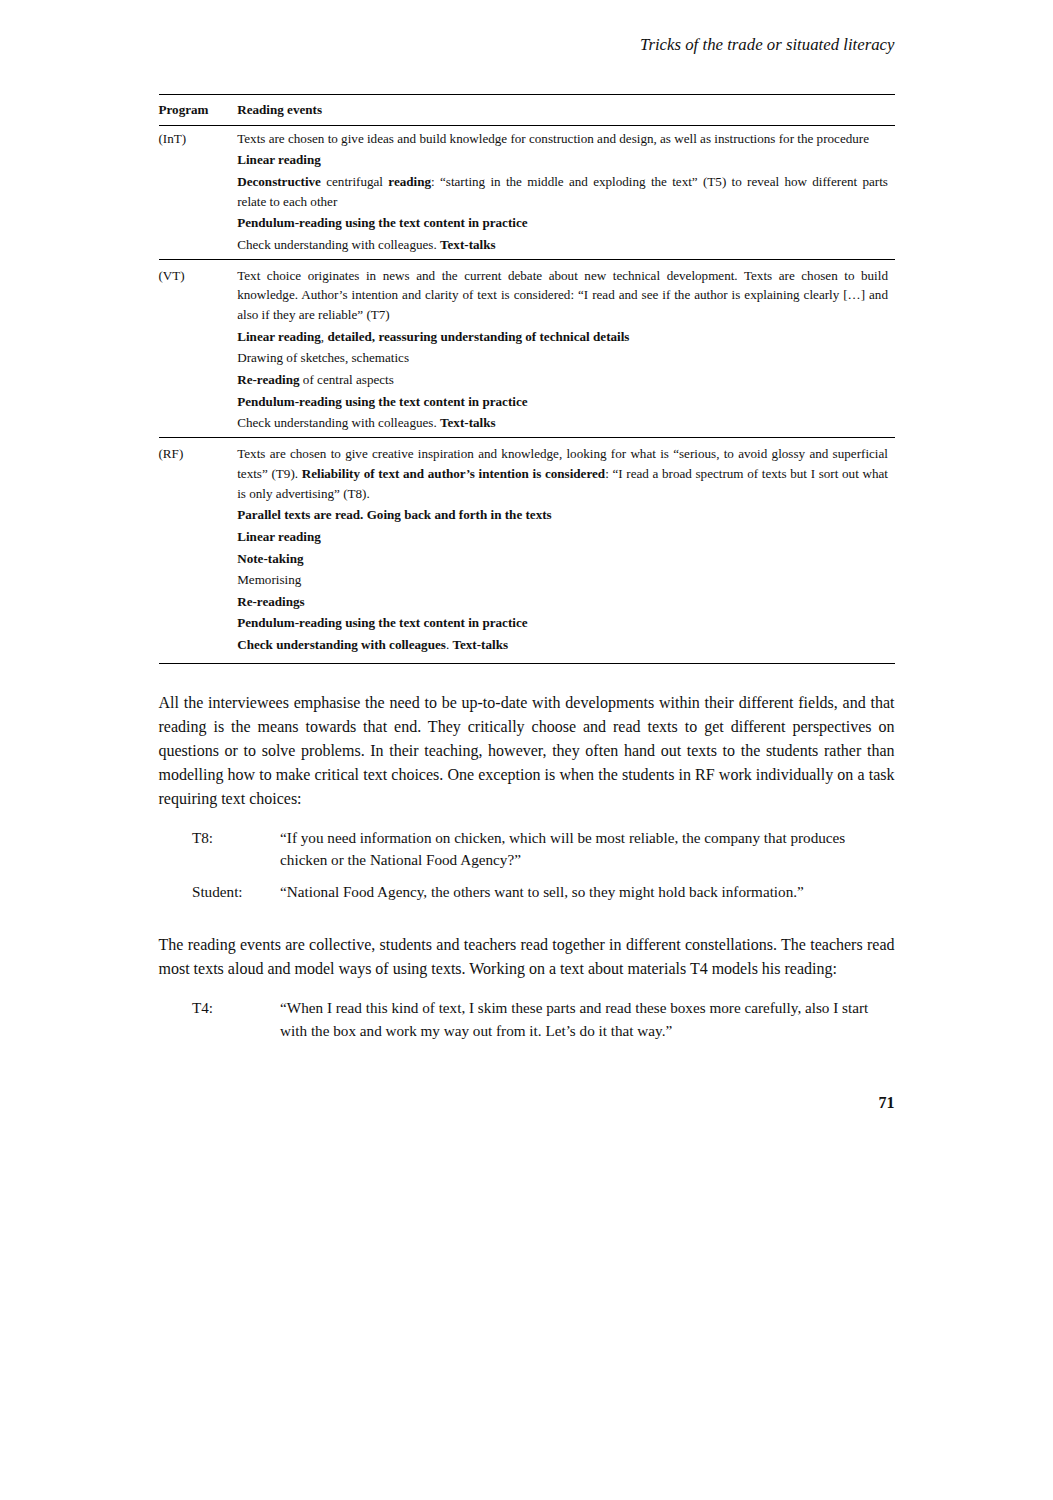Tricks of the trade or situated literacy
| Program | Reading events |
| --- | --- |
| (InT) | Texts are chosen to give ideas and build knowledge for construction and design, as well as instructions for the procedure Linear reading Deconstructive centrifugal reading : “starting in the middle and exploding the text” (T5) to reveal how different parts relate to each other Pendulum-reading using the text content in practice Check understanding with colleagues. Text-talks |
| (VT) | Text choice originates in news and the current debate about new technical development. Texts are chosen to build knowledge. Author’s intention and clarity of text is considered: “I read and see if the author is explaining clearly […] and also if they are reliable” (T7) Linear reading , detailed, reassuring understanding of technical details Drawing of sketches, schematics Re-reading of central aspects Pendulum-reading using the text content in practice Check understanding with colleagues. Text-talks |
| (RF) | Texts are chosen to give creative inspiration and knowledge, looking for what is “serious, to avoid glossy and superficial texts” (T9). Reliability of text and author’s intention is considered : “I read a broad spectrum of texts but I sort out what is only advertising” (T8). Parallel texts are read. Going back and forth in the texts Linear reading Note-taking Memorising Re-readings Pendulum-reading using the text content in practice Check understanding with colleagues . Text-talks |
All the interviewees emphasise the need to be up-to-date with developments within their different fields, and that reading is the means towards that end. They critically choose and read texts to get different perspectives on questions or to solve problems. In their teaching, however, they often hand out texts to the students rather than modelling how to make critical text choices. One exception is when the students in RF work individually on a task requiring text choices:
| T8: | “If you need information on chicken, which will be most reliable, the company that produces chicken or the National Food Agency?” |
| Student: | “National Food Agency, the others want to sell, so they might hold back information.” |
The reading events are collective, students and teachers read together in different constellations. The teachers read most texts aloud and model ways of using texts. Working on a text about materials T4 models his reading:
| T4: | “When I read this kind of text, I skim these parts and read these boxes more carefully, also I start with the box and work my way out from it. Let’s do it that way.” |
71